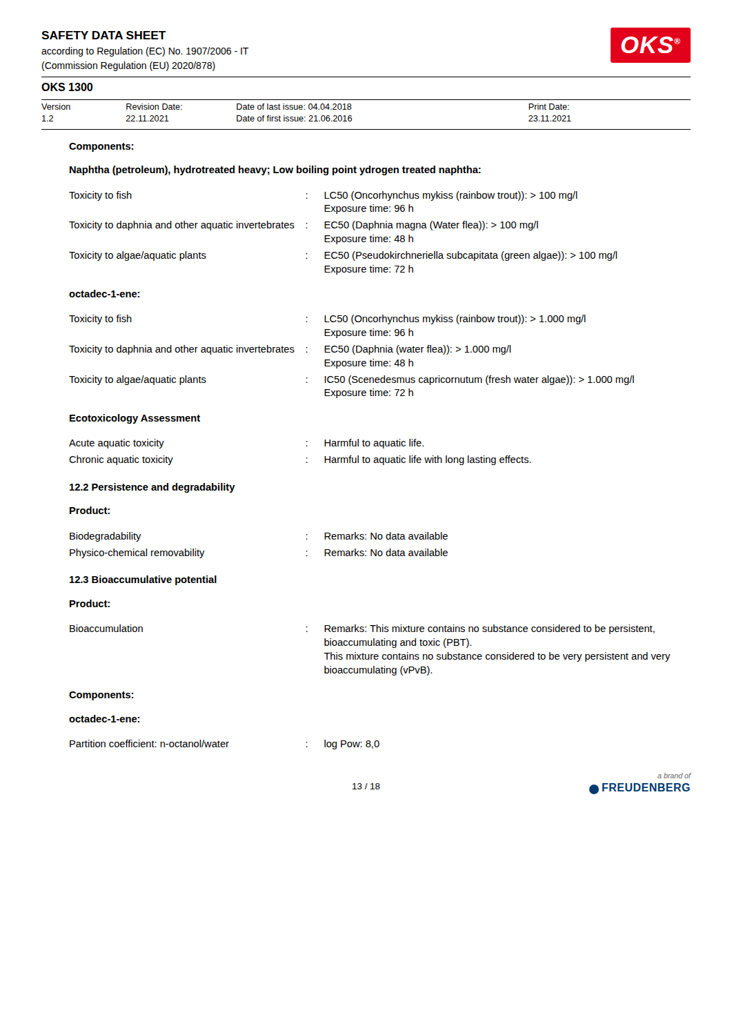OKS®
SAFETY DATA SHEET
according to Regulation (EC) No. 1907/2006 - IT
(Commission Regulation (EU) 2020/878)
OKS 1300
| Version 1.2 | Revision Date: 22.11.2021 | Date of last issue: 04.04.2018 Date of first issue: 21.06.2016 | Print Date: 23.11.2021 |
Components:
Naphtha (petroleum), hydrotreated heavy; Low boiling point ydrogen treated naphtha:
| Toxicity to fish | : | LC50 (Oncorhynchus mykiss (rainbow trout)): > 100 mg/l Exposure time: 96 h |
| Toxicity to daphnia and other aquatic invertebrates | : | EC50 (Daphnia magna (Water flea)): > 100 mg/l Exposure time: 48 h |
| Toxicity to algae/aquatic plants | : | EC50 (Pseudokirchneriella subcapitata (green algae)): > 100 mg/l Exposure time: 72 h |
octadec-1-ene:
| Toxicity to fish | : | LC50 (Oncorhynchus mykiss (rainbow trout)): > 1.000 mg/l Exposure time: 96 h |
| Toxicity to daphnia and other aquatic invertebrates | : | EC50 (Daphnia (water flea)): > 1.000 mg/l Exposure time: 48 h |
| Toxicity to algae/aquatic plants | : | IC50 (Scenedesmus capricornutum (fresh water algae)): > 1.000 mg/l Exposure time: 72 h |
Ecotoxicology Assessment
| Acute aquatic toxicity | : | Harmful to aquatic life. |
| Chronic aquatic toxicity | : | Harmful to aquatic life with long lasting effects. |
12.2 Persistence and degradability
Product:
| Biodegradability | : | Remarks: No data available |
| Physico-chemical removability | : | Remarks: No data available |
12.3 Bioaccumulative potential
Product:
| Bioaccumulation | : | Remarks: This mixture contains no substance considered to be persistent, bioaccumulating and toxic (PBT). This mixture contains no substance considered to be very persistent and very bioaccumulating (vPvB). |
Components:
octadec-1-ene:
| Partition coefficient: n-octanol/water | : | log Pow: 8,0 |
13 / 18
a brand of
FREUDENBERG